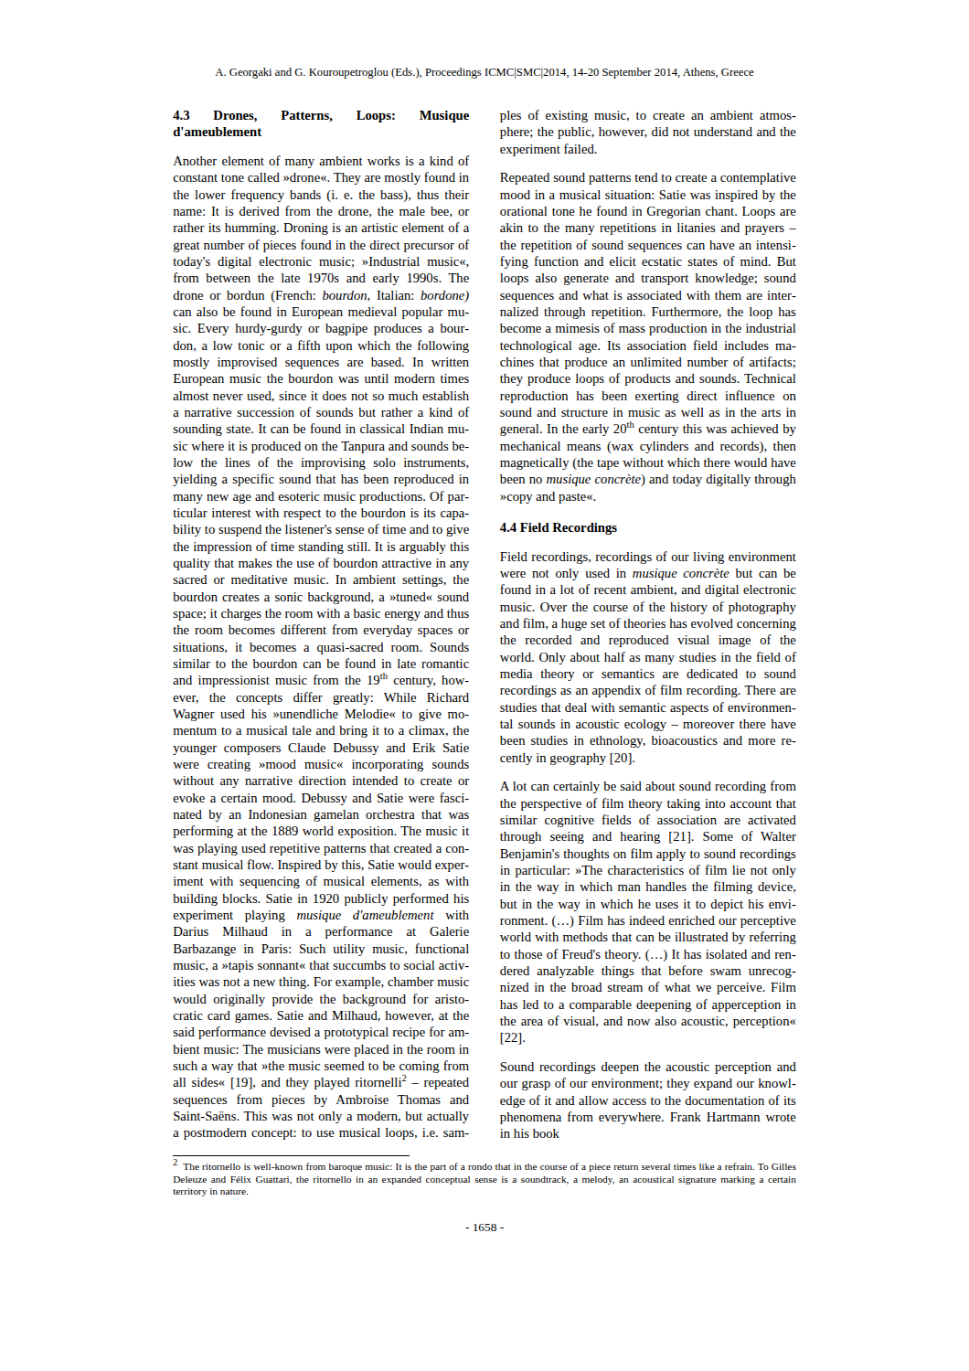A. Georgaki and G. Kouroupetroglou (Eds.), Proceedings ICMC|SMC|2014, 14-20 September 2014, Athens, Greece
4.3 Drones, Patterns, Loops: Musique d'ameublement
Another element of many ambient works is a kind of constant tone called »drone«. They are mostly found in the lower frequency bands (i. e. the bass), thus their name: It is derived from the drone, the male bee, or rather its humming. Droning is an artistic element of a great number of pieces found in the direct precursor of today's digital electronic music; »Industrial music«, from between the late 1970s and early 1990s. The drone or bordun (French: bourdon, Italian: bordone) can also be found in European medieval popular music. Every hurdy-gurdy or bagpipe produces a bourdon, a low tonic or a fifth upon which the following mostly improvised sequences are based. In written European music the bourdon was until modern times almost never used, since it does not so much establish a narrative succession of sounds but rather a kind of sounding state. It can be found in classical Indian music where it is produced on the Tanpura and sounds below the lines of the improvising solo instruments, yielding a specific sound that has been reproduced in many new age and esoteric music productions. Of particular interest with respect to the bourdon is its capability to suspend the listener's sense of time and to give the impression of time standing still. It is arguably this quality that makes the use of bourdon attractive in any sacred or meditative music. In ambient settings, the bourdon creates a sonic background, a »tuned« sound space; it charges the room with a basic energy and thus the room becomes different from everyday spaces or situations, it becomes a quasi-sacred room. Sounds similar to the bourdon can be found in late romantic and impressionist music from the 19th century, however, the concepts differ greatly: While Richard Wagner used his »unendliche Melodie« to give momentum to a musical tale and bring it to a climax, the younger composers Claude Debussy and Erik Satie were creating »mood music« incorporating sounds without any narrative direction intended to create or evoke a certain mood. Debussy and Satie were fascinated by an Indonesian gamelan orchestra that was performing at the 1889 world exposition. The music it was playing used repetitive patterns that created a constant musical flow. Inspired by this, Satie would experiment with sequencing of musical elements, as with building blocks. Satie in 1920 publicly performed his experiment playing musique d'ameublement with Darius Milhaud in a performance at Galerie Barbazange in Paris: Such utility music, functional music, a »tapis sonnant« that succumbs to social activities was not a new thing. For example, chamber music would originally provide the background for aristocratic card games. Satie and Milhaud, however, at the said performance devised a prototypical recipe for ambient music: The musicians were placed in the room in such a way that »the music seemed to be coming from all sides« [19], and they played ritornelli2 – repeated sequences from pieces by Ambroise Thomas and Saint-Saëns. This was not only a modern, but actually a postmodern concept: to use musical loops, i.e. samples of existing music, to create an ambient atmosphere; the public, however, did not understand and the experiment failed.
Repeated sound patterns tend to create a contemplative mood in a musical situation: Satie was inspired by the orational tone he found in Gregorian chant. Loops are akin to the many repetitions in litanies and prayers – the repetition of sound sequences can have an intensifying function and elicit ecstatic states of mind. But loops also generate and transport knowledge; sound sequences and what is associated with them are internalized through repetition. Furthermore, the loop has become a mimesis of mass production in the industrial technological age. Its association field includes machines that produce an unlimited number of artifacts; they produce loops of products and sounds. Technical reproduction has been exerting direct influence on sound and structure in music as well as in the arts in general. In the early 20th century this was achieved by mechanical means (wax cylinders and records), then magnetically (the tape without which there would have been no musique concrète) and today digitally through »copy and paste«.
4.4 Field Recordings
Field recordings, recordings of our living environment were not only used in musique concrète but can be found in a lot of recent ambient, and digital electronic music. Over the course of the history of photography and film, a huge set of theories has evolved concerning the recorded and reproduced visual image of the world. Only about half as many studies in the field of media theory or semantics are dedicated to sound recordings as an appendix of film recording. There are studies that deal with semantic aspects of environmental sounds in acoustic ecology – moreover there have been studies in ethnology, bioacoustics and more recently in geography [20].
A lot can certainly be said about sound recording from the perspective of film theory taking into account that similar cognitive fields of association are activated through seeing and hearing [21]. Some of Walter Benjamin's thoughts on film apply to sound recordings in particular: »The characteristics of film lie not only in the way in which man handles the filming device, but in the way in which he uses it to depict his environment. (…) Film has indeed enriched our perceptive world with methods that can be illustrated by referring to those of Freud's theory. (…) It has isolated and rendered analyzable things that before swam unrecognized in the broad stream of what we perceive. Film has led to a comparable deepening of apperception in the area of visual, and now also acoustic, perception« [22].
Sound recordings deepen the acoustic perception and our grasp of our environment; they expand our knowledge of it and allow access to the documentation of its phenomena from everywhere. Frank Hartmann wrote in his book
2 The ritornello is well-known from baroque music: It is the part of a rondo that in the course of a piece return several times like a refrain. To Gilles Deleuze and Félix Guattari, the ritornello in an expanded conceptual sense is a soundtrack, a melody, an acoustical signature marking a certain territory in nature.
- 1658 -